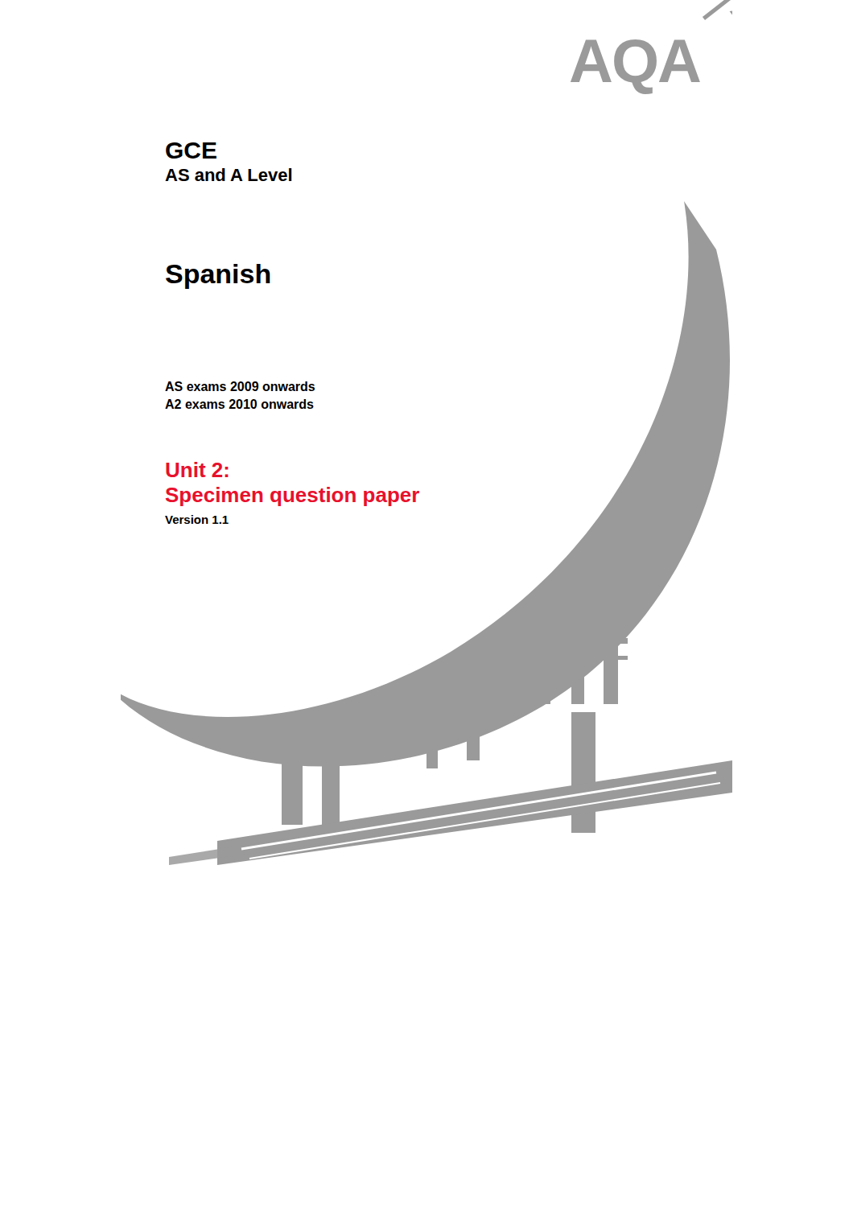AQA
GCE
AS and A Level
Spanish
AS exams 2009 onwards
A2 exams 2010 onwards
Unit 2:Specimen question paper
Version 1.1